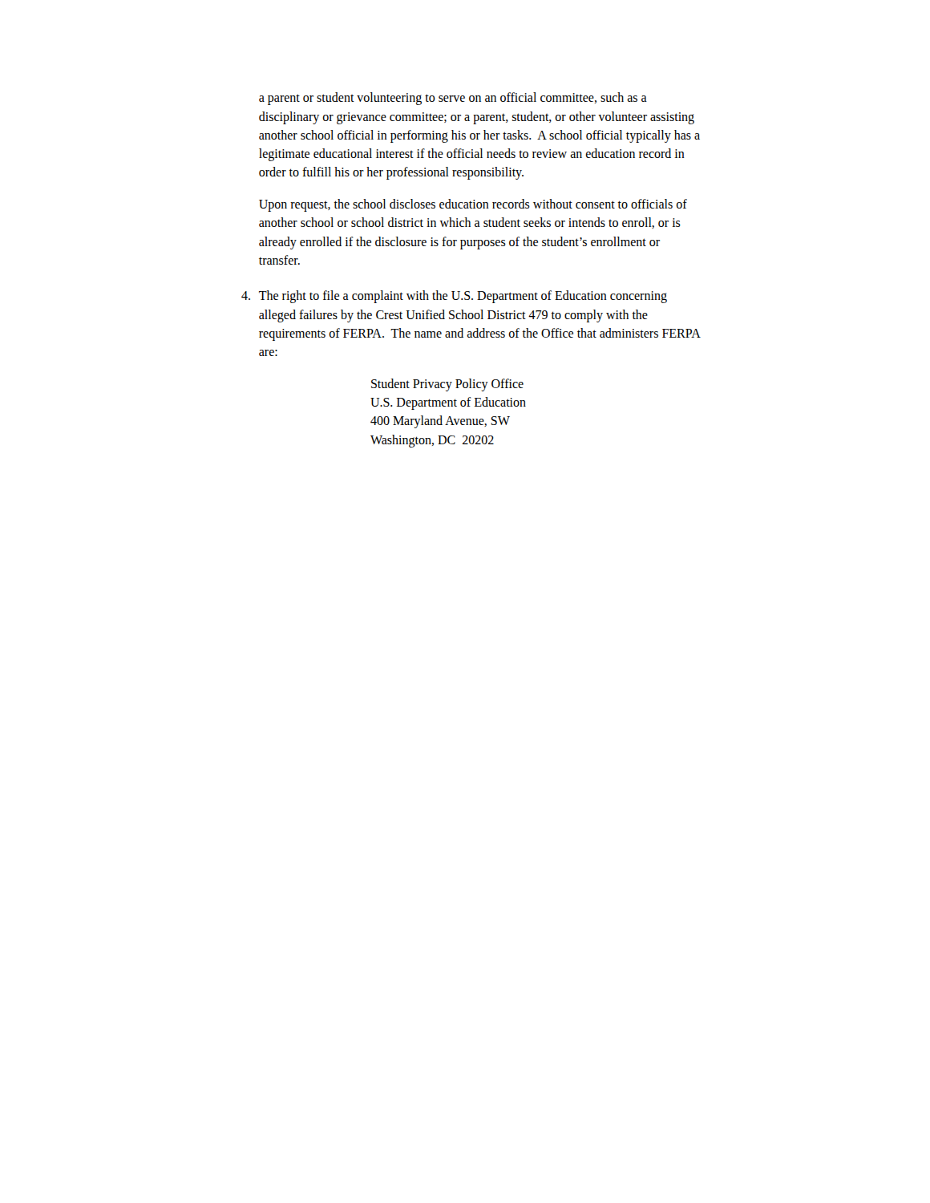a parent or student volunteering to serve on an official committee, such as a disciplinary or grievance committee; or a parent, student, or other volunteer assisting another school official in performing his or her tasks. A school official typically has a legitimate educational interest if the official needs to review an education record in order to fulfill his or her professional responsibility.
Upon request, the school discloses education records without consent to officials of another school or school district in which a student seeks or intends to enroll, or is already enrolled if the disclosure is for purposes of the student’s enrollment or transfer.
4.
The right to file a complaint with the U.S. Department of Education concerning alleged failures by the Crest Unified School District 479 to comply with the requirements of FERPA. The name and address of the Office that administers FERPA are:
Student Privacy Policy Office
U.S. Department of Education
400 Maryland Avenue, SW
Washington, DC 20202